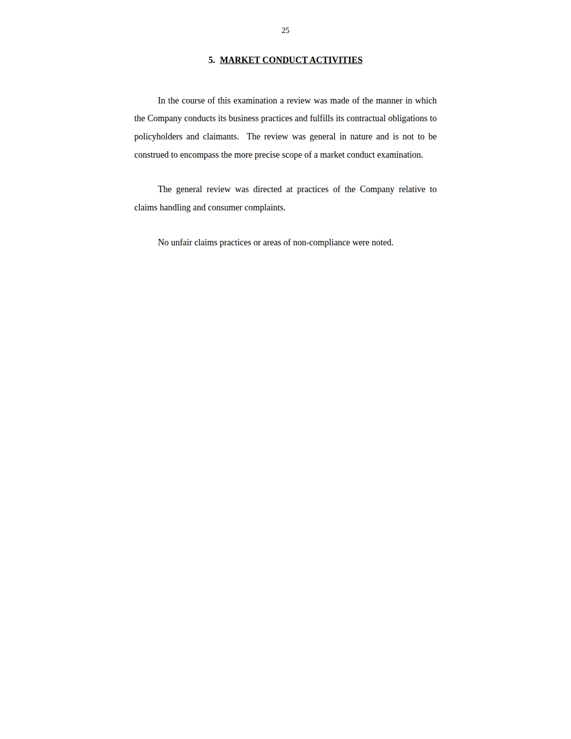25
5. MARKET CONDUCT ACTIVITIES
In the course of this examination a review was made of the manner in which the Company conducts its business practices and fulfills its contractual obligations to policyholders and claimants. The review was general in nature and is not to be construed to encompass the more precise scope of a market conduct examination.
The general review was directed at practices of the Company relative to claims handling and consumer complaints.
No unfair claims practices or areas of non-compliance were noted.